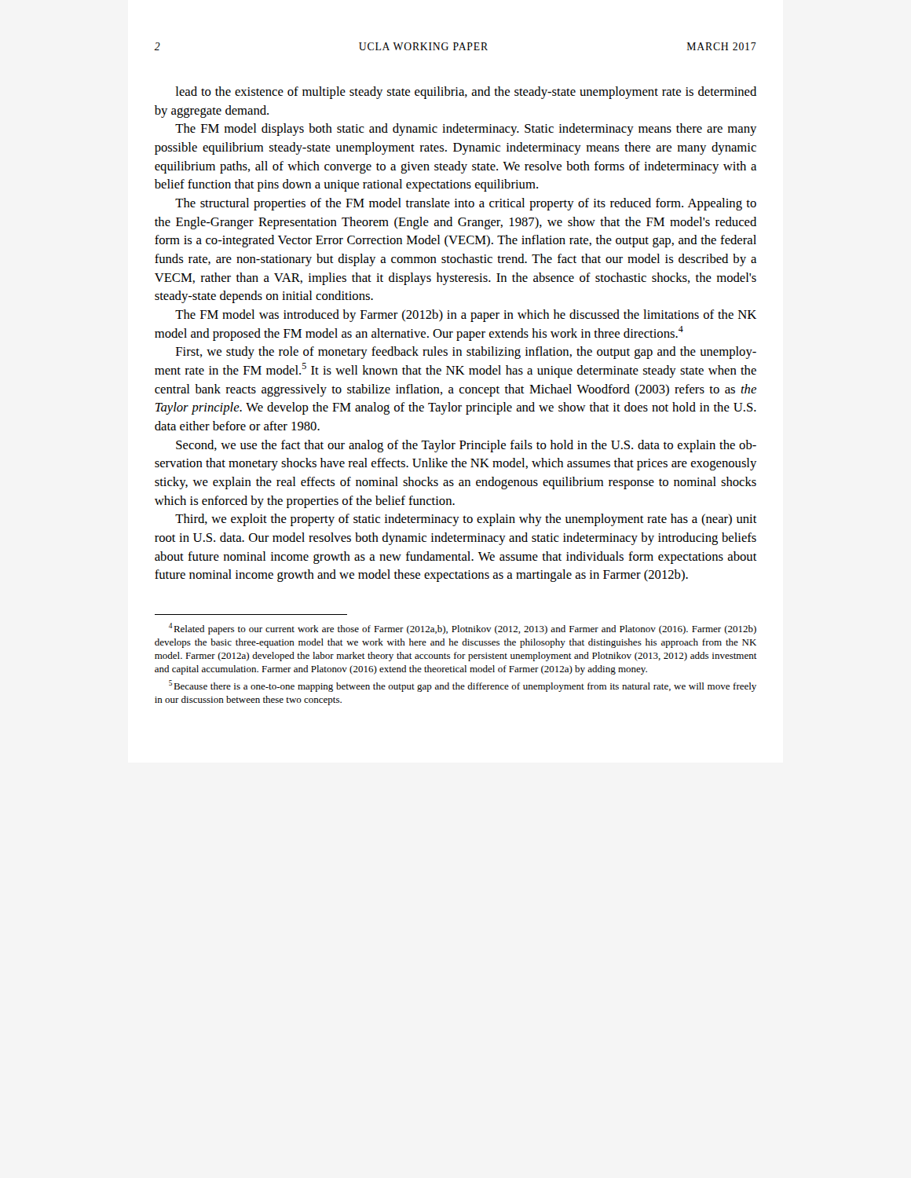2 UCLA Working Paper March 2017
lead to the existence of multiple steady state equilibria, and the steady-state unemployment rate is determined by aggregate demand.
The FM model displays both static and dynamic indeterminacy. Static indeterminacy means there are many possible equilibrium steady-state unemployment rates. Dynamic indeterminacy means there are many dynamic equilibrium paths, all of which converge to a given steady state. We resolve both forms of indeterminacy with a belief function that pins down a unique rational expectations equilibrium.
The structural properties of the FM model translate into a critical property of its reduced form. Appealing to the Engle-Granger Representation Theorem (Engle and Granger, 1987), we show that the FM model's reduced form is a co-integrated Vector Error Correction Model (VECM). The inflation rate, the output gap, and the federal funds rate, are non-stationary but display a common stochastic trend. The fact that our model is described by a VECM, rather than a VAR, implies that it displays hysteresis. In the absence of stochastic shocks, the model's steady-state depends on initial conditions.
The FM model was introduced by Farmer (2012b) in a paper in which he discussed the limitations of the NK model and proposed the FM model as an alternative. Our paper extends his work in three directions.4
First, we study the role of monetary feedback rules in stabilizing inflation, the output gap and the unemployment rate in the FM model.5 It is well known that the NK model has a unique determinate steady state when the central bank reacts aggressively to stabilize inflation, a concept that Michael Woodford (2003) refers to as the Taylor principle. We develop the FM analog of the Taylor principle and we show that it does not hold in the U.S. data either before or after 1980.
Second, we use the fact that our analog of the Taylor Principle fails to hold in the U.S. data to explain the observation that monetary shocks have real effects. Unlike the NK model, which assumes that prices are exogenously sticky, we explain the real effects of nominal shocks as an endogenous equilibrium response to nominal shocks which is enforced by the properties of the belief function.
Third, we exploit the property of static indeterminacy to explain why the unemployment rate has a (near) unit root in U.S. data. Our model resolves both dynamic indeterminacy and static indeterminacy by introducing beliefs about future nominal income growth as a new fundamental. We assume that individuals form expectations about future nominal income growth and we model these expectations as a martingale as in Farmer (2012b).
4Related papers to our current work are those of Farmer (2012a,b), Plotnikov (2012, 2013) and Farmer and Platonov (2016). Farmer (2012b) develops the basic three-equation model that we work with here and he discusses the philosophy that distinguishes his approach from the NK model. Farmer (2012a) developed the labor market theory that accounts for persistent unemployment and Plotnikov (2013, 2012) adds investment and capital accumulation. Farmer and Platonov (2016) extend the theoretical model of Farmer (2012a) by adding money.
5Because there is a one-to-one mapping between the output gap and the difference of unemployment from its natural rate, we will move freely in our discussion between these two concepts.